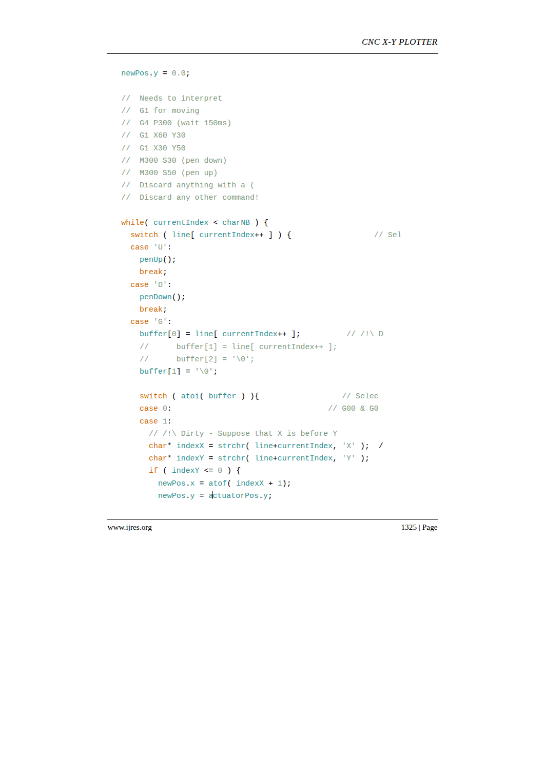CNC X-Y PLOTTER
newPos.y = 0.0;

//  Needs to interpret
//  G1 for moving
//  G4 P300 (wait 150ms)
//  G1 X60 Y30
//  G1 X30 Y50
//  M300 S30 (pen down)
//  M300 S50 (pen up)
//  Discard anything with a (
//  Discard any other command!

while( currentIndex < charNB ) {
  switch ( line[ currentIndex++ ] ) {                  // Sel
  case 'U':
    penUp();
    break;
  case 'D':
    penDown();
    break;
  case 'G':
    buffer[0] = line[ currentIndex++ ];          // /!\ D
    //      buffer[1] = line[ currentIndex++ ];
    //      buffer[2] = '\0';
    buffer[1] = '\0';

    switch ( atoi( buffer ) ){                  // Selec
    case 0:                                  // G00 & G0
    case 1:
      // /!\ Dirty - Suppose that X is before Y
      char* indexX = strchr( line+currentIndex, 'X' );  /
      char* indexY = strchr( line+currentIndex, 'Y' );
      if ( indexY <= 0 ) {
        newPos.x = atof( indexX + 1);
        newPos.y = a ctuatorPos.y;
www.ijres.org 1325 | Page